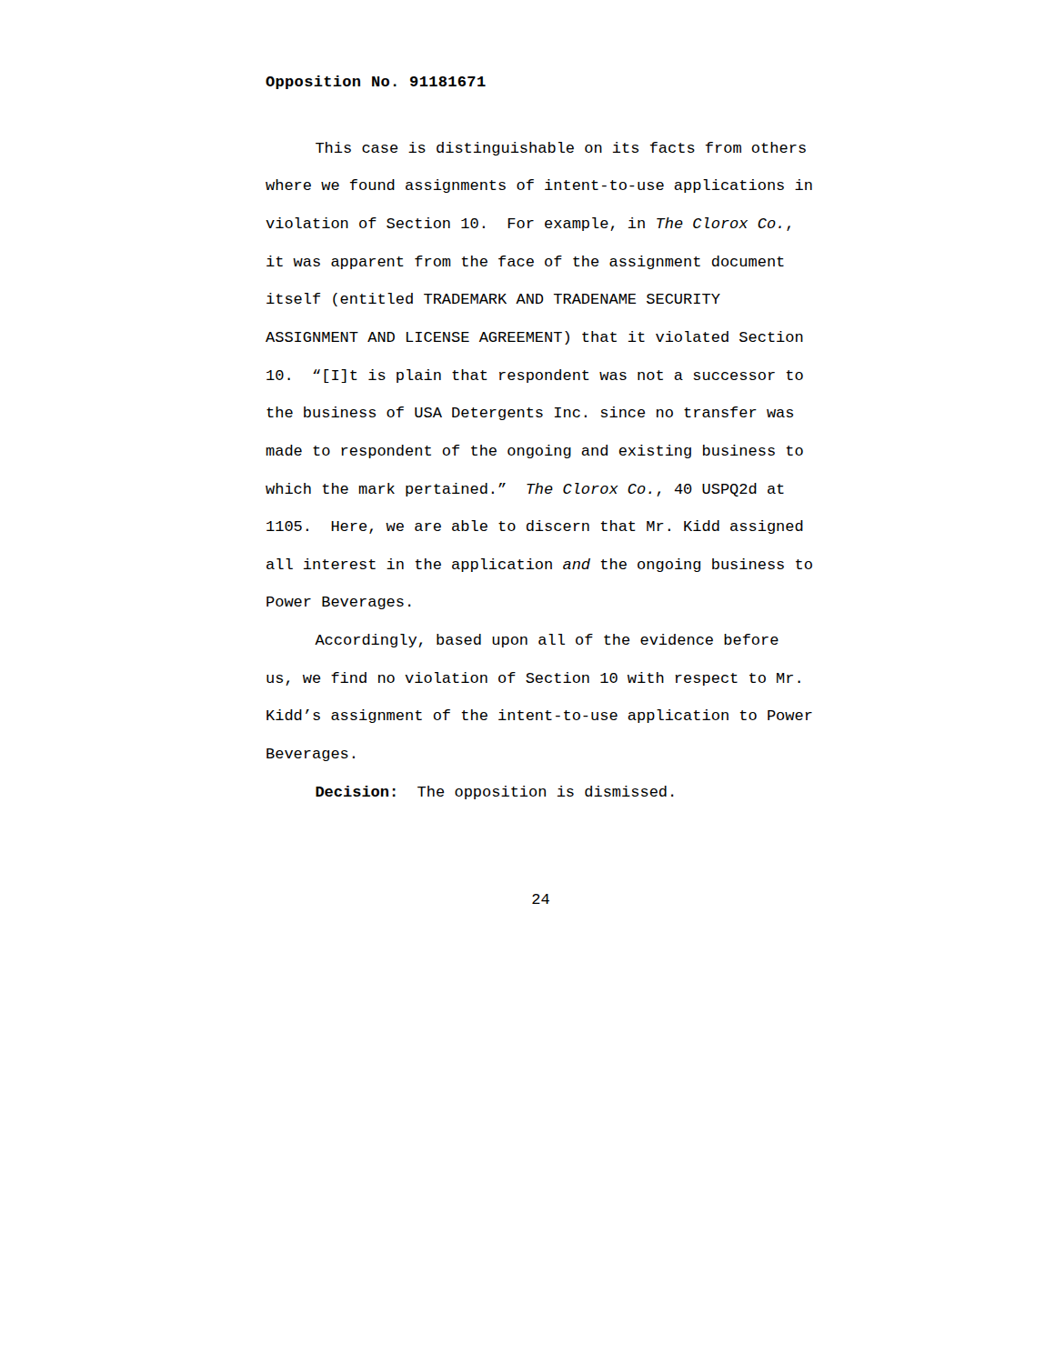Opposition No. 91181671
This case is distinguishable on its facts from others where we found assignments of intent-to-use applications in violation of Section 10. For example, in The Clorox Co., it was apparent from the face of the assignment document itself (entitled TRADEMARK AND TRADENAME SECURITY ASSIGNMENT AND LICENSE AGREEMENT) that it violated Section 10. “[I]t is plain that respondent was not a successor to the business of USA Detergents Inc. since no transfer was made to respondent of the ongoing and existing business to which the mark pertained.” The Clorox Co., 40 USPQ2d at 1105. Here, we are able to discern that Mr. Kidd assigned all interest in the application and the ongoing business to Power Beverages.
Accordingly, based upon all of the evidence before us, we find no violation of Section 10 with respect to Mr. Kidd’s assignment of the intent-to-use application to Power Beverages.
Decision: The opposition is dismissed.
24